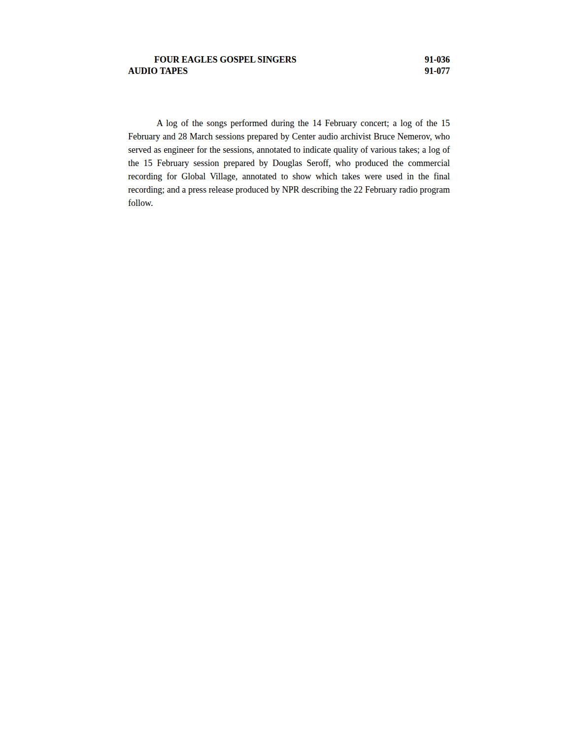FOUR EAGLES GOSPEL SINGERS 91-036
AUDIO TAPES 91-077
A log of the songs performed during the 14 February concert; a log of the 15 February and 28 March sessions prepared by Center audio archivist Bruce Nemerov, who served as engineer for the sessions, annotated to indicate quality of various takes; a log of the 15 February session prepared by Douglas Seroff, who produced the commercial recording for Global Village, annotated to show which takes were used in the final recording; and a press release produced by NPR describing the 22 February radio program follow.